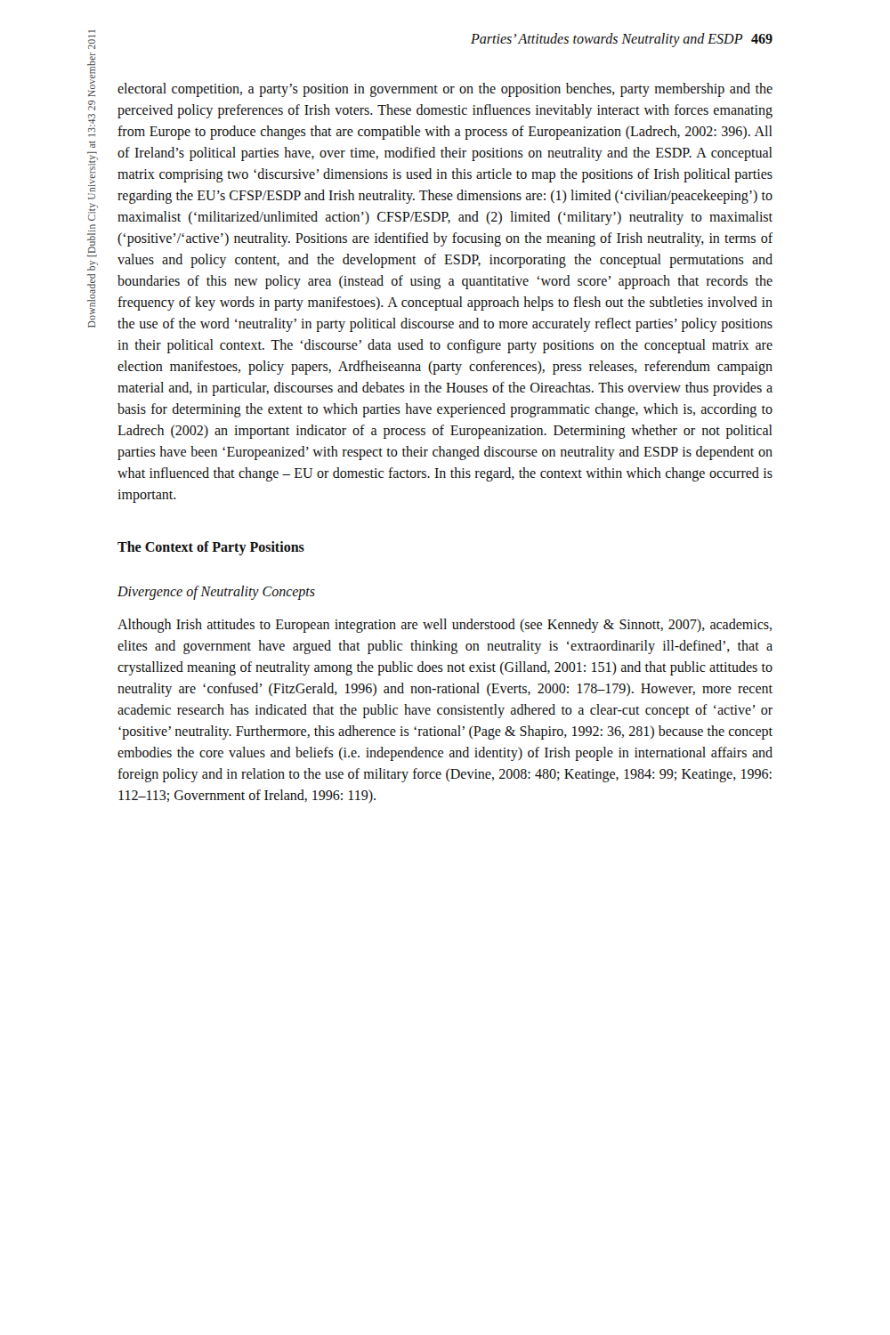Downloaded by [Dublin City University] at 13:43 29 November 2011
Parties’ Attitudes towards Neutrality and ESDP 469
electoral competition, a party’s position in government or on the opposition benches, party membership and the perceived policy preferences of Irish voters. These domestic influences inevitably interact with forces emanating from Europe to produce changes that are compatible with a process of Europeanization (Ladrech, 2002: 396). All of Ireland’s political parties have, over time, modified their positions on neutrality and the ESDP. A conceptual matrix comprising two ‘discursive’ dimensions is used in this article to map the positions of Irish political parties regarding the EU’s CFSP/ESDP and Irish neutrality. These dimensions are: (1) limited (‘civilian/peacekeeping’) to maximalist (‘militarized/unlimited action’) CFSP/ESDP, and (2) limited (‘military’) neutrality to maximalist (‘positive’/‘active’) neutrality. Positions are identified by focusing on the meaning of Irish neutrality, in terms of values and policy content, and the development of ESDP, incorporating the conceptual permutations and boundaries of this new policy area (instead of using a quantitative ‘word score’ approach that records the frequency of key words in party manifestoes). A conceptual approach helps to flesh out the subtleties involved in the use of the word ‘neutrality’ in party political discourse and to more accurately reflect parties’ policy positions in their political context. The ‘discourse’ data used to configure party positions on the conceptual matrix are election manifestoes, policy papers, Ardfheiseanna (party conferences), press releases, referendum campaign material and, in particular, discourses and debates in the Houses of the Oireachtas. This overview thus provides a basis for determining the extent to which parties have experienced programmatic change, which is, according to Ladrech (2002) an important indicator of a process of Europeanization. Determining whether or not political parties have been ‘Europeanized’ with respect to their changed discourse on neutrality and ESDP is dependent on what influenced that change – EU or domestic factors. In this regard, the context within which change occurred is important.
The Context of Party Positions
Divergence of Neutrality Concepts
Although Irish attitudes to European integration are well understood (see Kennedy & Sinnott, 2007), academics, elites and government have argued that public thinking on neutrality is ‘extraordinarily ill-defined’, that a crystallized meaning of neutrality among the public does not exist (Gilland, 2001: 151) and that public attitudes to neutrality are ‘confused’ (FitzGerald, 1996) and non-rational (Everts, 2000: 178–179). However, more recent academic research has indicated that the public have consistently adhered to a clear-cut concept of ‘active’ or ‘positive’ neutrality. Furthermore, this adherence is ‘rational’ (Page & Shapiro, 1992: 36, 281) because the concept embodies the core values and beliefs (i.e. independence and identity) of Irish people in international affairs and foreign policy and in relation to the use of military force (Devine, 2008: 480; Keatinge, 1984: 99; Keatinge, 1996: 112–113; Government of Ireland, 1996: 119).